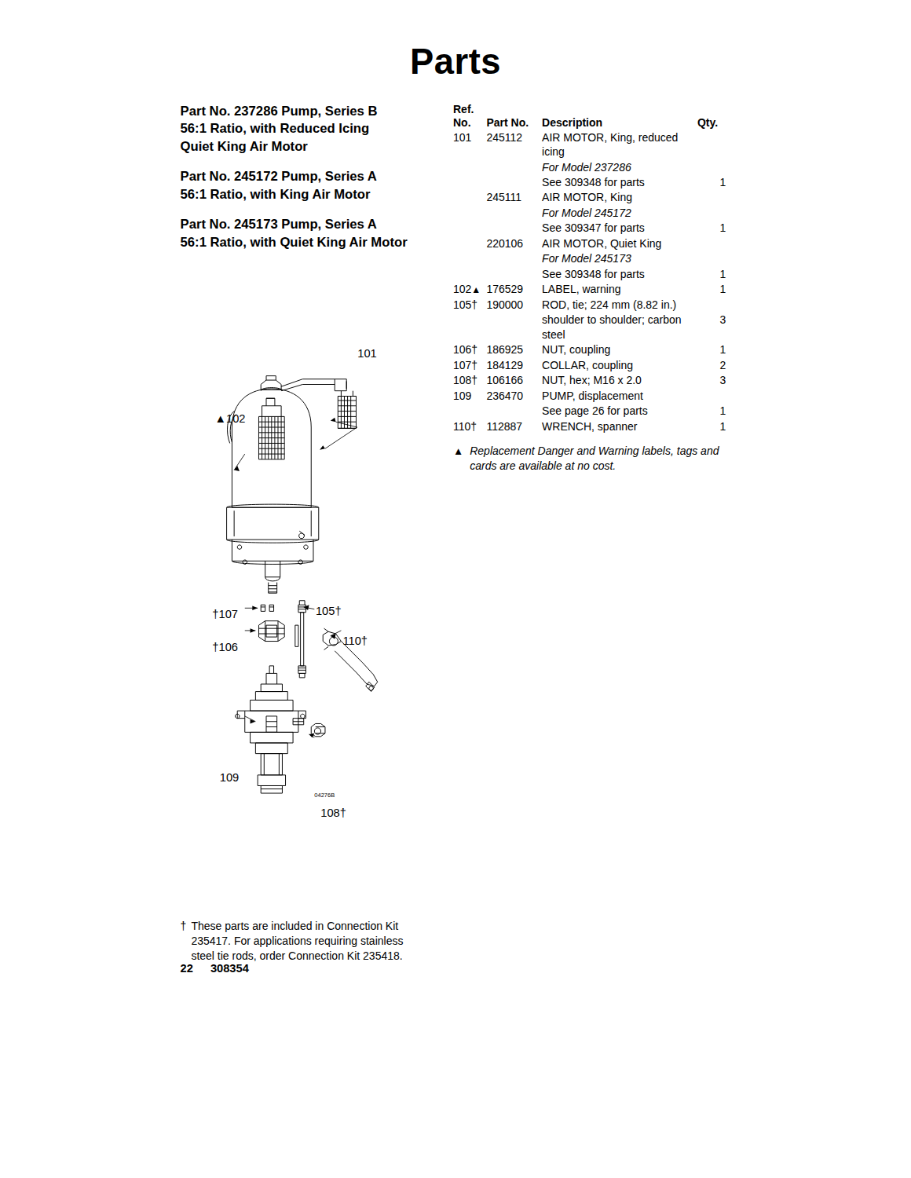Parts
Part No. 237286 Pump, Series B
56:1 Ratio, with Reduced Icing
Quiet King Air Motor
Part No. 245172 Pump, Series A
56:1 Ratio, with King Air Motor
Part No. 245173 Pump, Series A
56:1 Ratio, with Quiet King Air Motor
04276B 101 ▲102 †107 †106 105† 110† 109 108†
† These parts are included in Connection Kit 235417. For applications requiring stainless steel tie rods, order Connection Kit 235418.
| Ref. |
| --- |
| No. | Part No. | Description | Qty. |
| 101 | 245112 | AIR MOTOR, King, reduced icing | |
| | | For Model 237286 | |
| | | See 309348 for parts | 1 |
| | 245111 | AIR MOTOR, King | |
| | | For Model 245172 | |
| | | See 309347 for parts | 1 |
| | 220106 | AIR MOTOR, Quiet King | |
| | | For Model 245173 | |
| | | See 309348 for parts | 1 |
| 102 ▲ | 176529 | LABEL, warning | 1 |
| 105† | 190000 | ROD, tie; 224 mm (8.82 in.) | |
| | | shoulder to shoulder; carbon steel | 3 |
| 106† | 186925 | NUT, coupling | 1 |
| 107† | 184129 | COLLAR, coupling | 2 |
| 108† | 106166 | NUT, hex; M16 x 2.0 | 3 |
| 109 | 236470 | PUMP, displacement | |
| | | See page 26 for parts | 1 |
| 110† | 112887 | WRENCH, spanner | 1 |
▲ Replacement Danger and Warning labels, tags and cards are available at no cost.
22308354